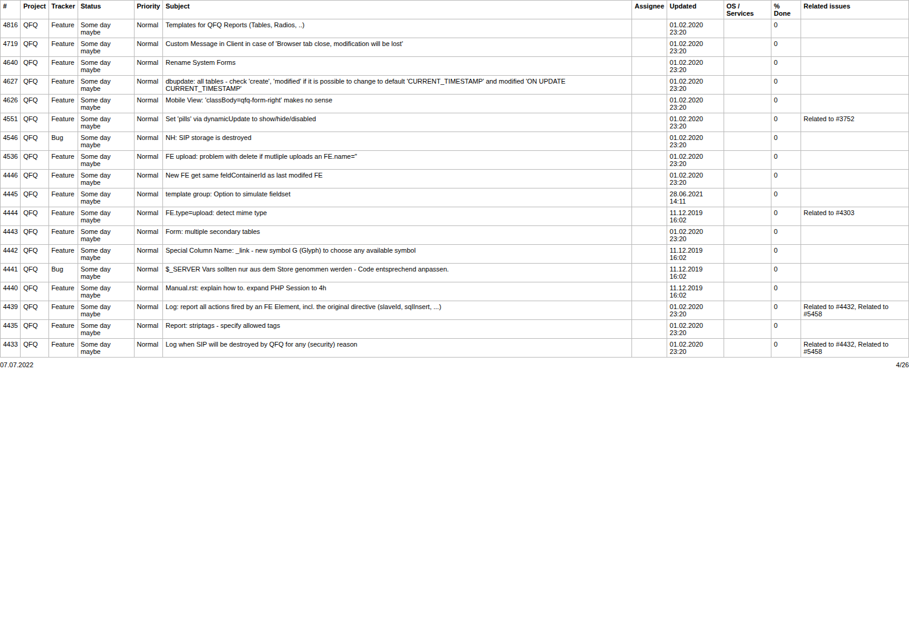| # | Project | Tracker | Status | Priority | Subject | Assignee | Updated | OS / Services | % Done | Related issues |
| --- | --- | --- | --- | --- | --- | --- | --- | --- | --- | --- |
| 4816 | QFQ | Feature | Some day maybe | Normal | Templates for QFQ Reports (Tables, Radios, ..) | | 01.02.2020 23:20 | | 0 | |
| 4719 | QFQ | Feature | Some day maybe | Normal | Custom Message in Client in case of 'Browser tab close, modification will be lost' | | 01.02.2020 23:20 | | 0 | |
| 4640 | QFQ | Feature | Some day maybe | Normal | Rename System Forms | | 01.02.2020 23:20 | | 0 | |
| 4627 | QFQ | Feature | Some day maybe | Normal | dbupdate: all tables - check 'create', 'modified' if it is possible to change to default 'CURRENT_TIMESTAMP' and modified 'ON UPDATE CURRENT_TIMESTAMP' | | 01.02.2020 23:20 | | 0 | |
| 4626 | QFQ | Feature | Some day maybe | Normal | Mobile View: 'classBody=qfq-form-right' makes no sense | | 01.02.2020 23:20 | | 0 | |
| 4551 | QFQ | Feature | Some day maybe | Normal | Set 'pills' via dynamicUpdate to show/hide/disabled | | 01.02.2020 23:20 | | 0 | Related to #3752 |
| 4546 | QFQ | Bug | Some day maybe | Normal | NH: SIP storage is destroyed | | 01.02.2020 23:20 | | 0 | |
| 4536 | QFQ | Feature | Some day maybe | Normal | FE upload: problem with delete if mutliple uploads an FE.name=" | | 01.02.2020 23:20 | | 0 | |
| 4446 | QFQ | Feature | Some day maybe | Normal | New FE get same feldContainerId as last modifed FE | | 01.02.2020 23:20 | | 0 | |
| 4445 | QFQ | Feature | Some day maybe | Normal | template group: Option to simulate fieldset | | 28.06.2021 14:11 | | 0 | |
| 4444 | QFQ | Feature | Some day maybe | Normal | FE.type=upload: detect mime type | | 11.12.2019 16:02 | | 0 | Related to #4303 |
| 4443 | QFQ | Feature | Some day maybe | Normal | Form: multiple secondary tables | | 01.02.2020 23:20 | | 0 | |
| 4442 | QFQ | Feature | Some day maybe | Normal | Special Column Name: _link - new symbol G (Glyph) to choose any available symbol | | 11.12.2019 16:02 | | 0 | |
| 4441 | QFQ | Bug | Some day maybe | Normal | $_SERVER Vars sollten nur aus dem Store genommen werden - Code entsprechend anpassen. | | 11.12.2019 16:02 | | 0 | |
| 4440 | QFQ | Feature | Some day maybe | Normal | Manual.rst: explain how to. expand PHP Session to 4h | | 11.12.2019 16:02 | | 0 | |
| 4439 | QFQ | Feature | Some day maybe | Normal | Log: report all actions fired by an FE Element, incl. the original directive (slaveId, sqlInsert, ...) | | 01.02.2020 23:20 | | 0 | Related to #4432, Related to #5458 |
| 4435 | QFQ | Feature | Some day maybe | Normal | Report: striptags - specify allowed tags | | 01.02.2020 23:20 | | 0 | |
| 4433 | QFQ | Feature | Some day maybe | Normal | Log when SIP will be destroyed by QFQ for any (security) reason | | 01.02.2020 23:20 | | 0 | Related to #4432, Related to #5458 |
07.07.2022 4/26